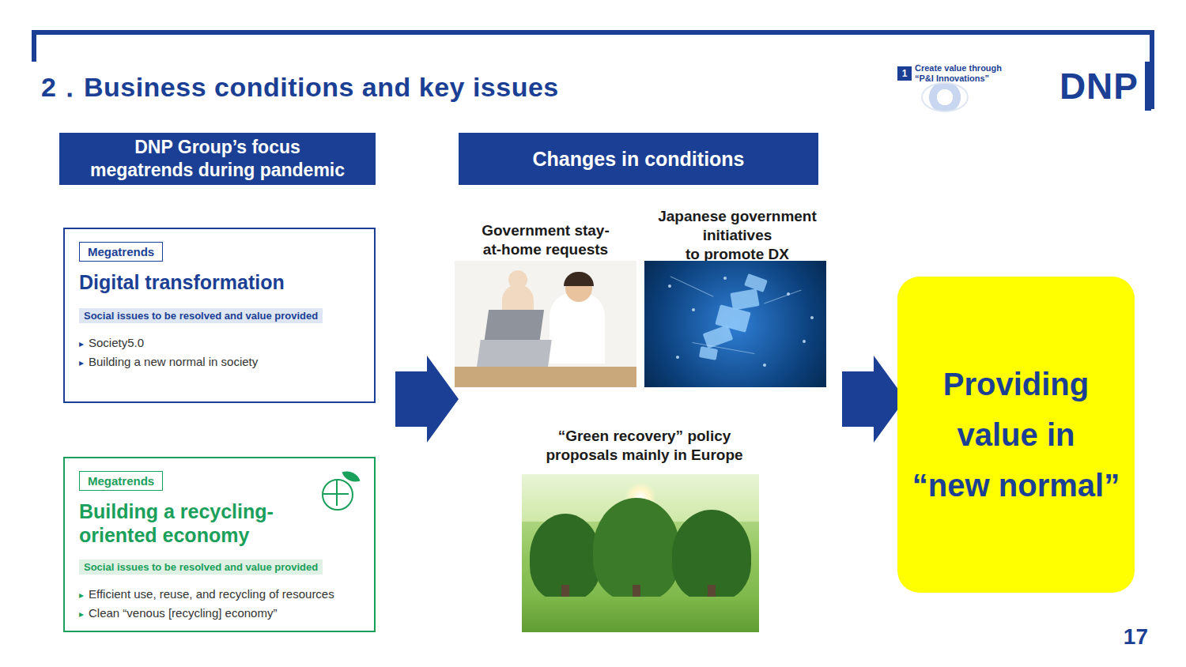2．Business conditions and key issues
1
Create value through
“P&I Innovations”
DNP
DNP Group’s focus
megatrends during pandemic
Changes in conditions
Megatrends
Digital transformation
Social issues to be resolved and value provided
Society5.0
Building a new normal in society
Megatrends
Building a recycling-
oriented economy
Social issues to be resolved and value provided
Efficient use, reuse, and recycling of resources
Clean “venous [recycling] economy”
Government stay-
at-home requests
Japanese government
initiatives
to promote DX
“Green recovery” policy
proposals mainly in Europe
Providing
value in
“new normal”
17